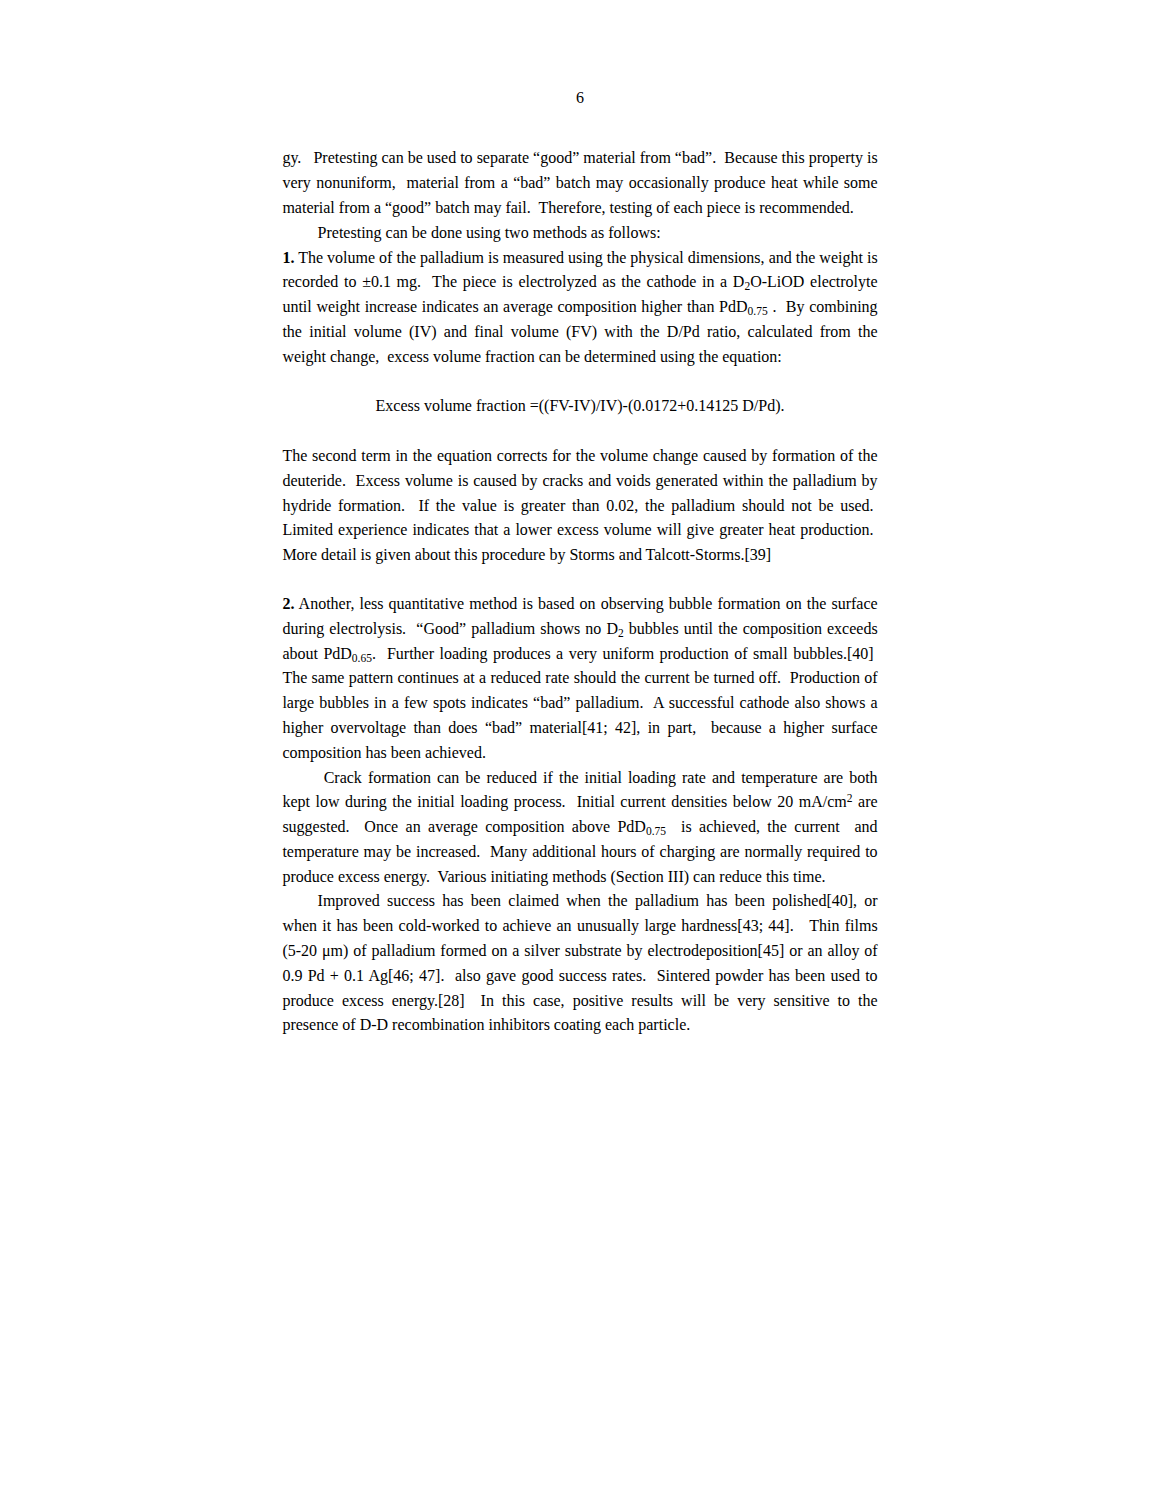6
gy. Pretesting can be used to separate “good” material from “bad”. Because this property is very nonuniform, material from a “bad” batch may occasionally produce heat while some material from a “good” batch may fail. Therefore, testing of each piece is recommended.
Pretesting can be done using two methods as follows:
1. The volume of the palladium is measured using the physical dimensions, and the weight is recorded to ±0.1 mg. The piece is electrolyzed as the cathode in a D2O-LiOD electrolyte until weight increase indicates an average composition higher than PdD0.75 . By combining the initial volume (IV) and final volume (FV) with the D/Pd ratio, calculated from the weight change, excess volume fraction can be determined using the equation:
Excess volume fraction =((FV-IV)/IV)-(0.0172+0.14125 D/Pd).
The second term in the equation corrects for the volume change caused by formation of the deuteride. Excess volume is caused by cracks and voids generated within the palladium by hydride formation. If the value is greater than 0.02, the palladium should not be used. Limited experience indicates that a lower excess volume will give greater heat production. More detail is given about this procedure by Storms and Talcott-Storms.[39]
2. Another, less quantitative method is based on observing bubble formation on the surface during electrolysis. “Good” palladium shows no D2 bubbles until the composition exceeds about PdD0.65. Further loading produces a very uniform production of small bubbles.[40] The same pattern continues at a reduced rate should the current be turned off. Production of large bubbles in a few spots indicates “bad” palladium. A successful cathode also shows a higher overvoltage than does “bad” material[41; 42], in part, because a higher surface composition has been achieved.
Crack formation can be reduced if the initial loading rate and temperature are both kept low during the initial loading process. Initial current densities below 20 mA/cm2 are suggested. Once an average composition above PdD0.75 is achieved, the current and temperature may be increased. Many additional hours of charging are normally required to produce excess energy. Various initiating methods (Section III) can reduce this time.
Improved success has been claimed when the palladium has been polished[40], or when it has been cold-worked to achieve an unusually large hardness[43; 44]. Thin films (5-20 μm) of palladium formed on a silver substrate by electrodeposition[45] or an alloy of 0.9 Pd + 0.1 Ag[46; 47]. also gave good success rates. Sintered powder has been used to produce excess energy.[28] In this case, positive results will be very sensitive to the presence of D-D recombination inhibitors coating each particle.